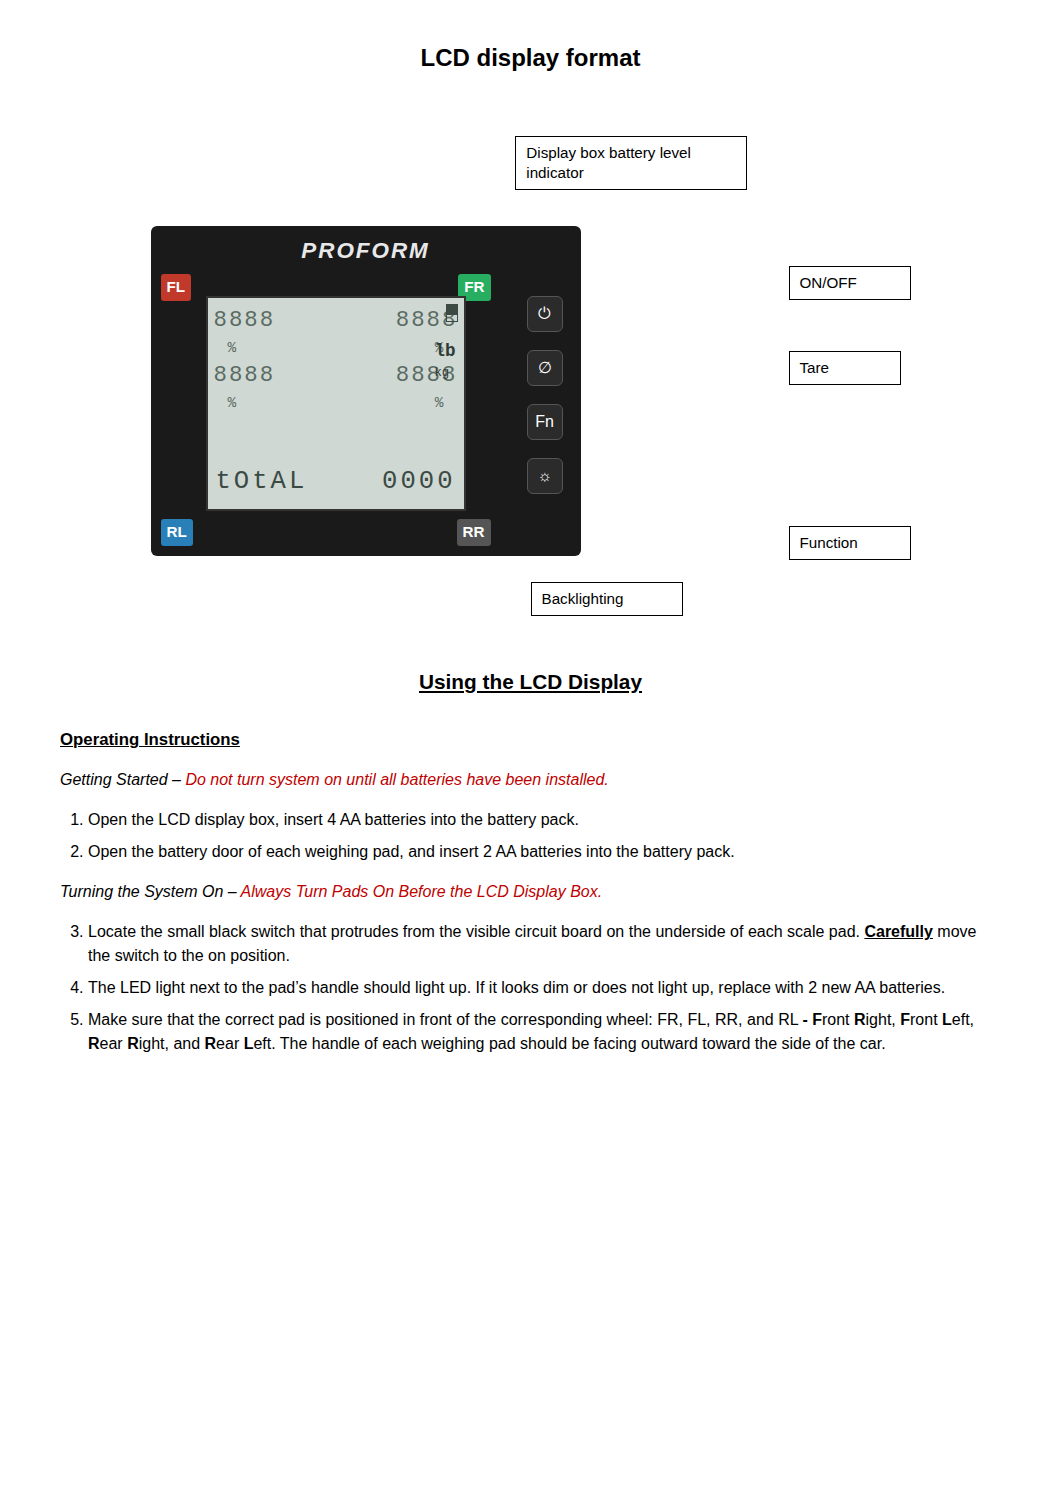LCD display format
Display box battery level indicator
ON/OFF
Tare
Function
Backlighting
PROFORM
FL FR RL RR
88888888
%%
88888888
%%
lbkg
tOtAL 0000
⏻
∅
Fn
☼
Using the LCD Display
Operating Instructions
Getting Started – Do not turn system on until all batteries have been installed.
Open the LCD display box, insert 4 AA batteries into the battery pack.
Open the battery door of each weighing pad, and insert 2 AA batteries into the battery pack.
Turning the System On – Always Turn Pads On Before the LCD Display Box.
Locate the small black switch that protrudes from the visible circuit board on the underside of each scale pad. Carefully move the switch to the on position.
The LED light next to the pad’s handle should light up. If it looks dim or does not light up, replace with 2 new AA batteries.
Make sure that the correct pad is positioned in front of the corresponding wheel: FR, FL, RR, and RL - Front Right, Front Left, Rear Right, and Rear Left. The handle of each weighing pad should be facing outward toward the side of the car.